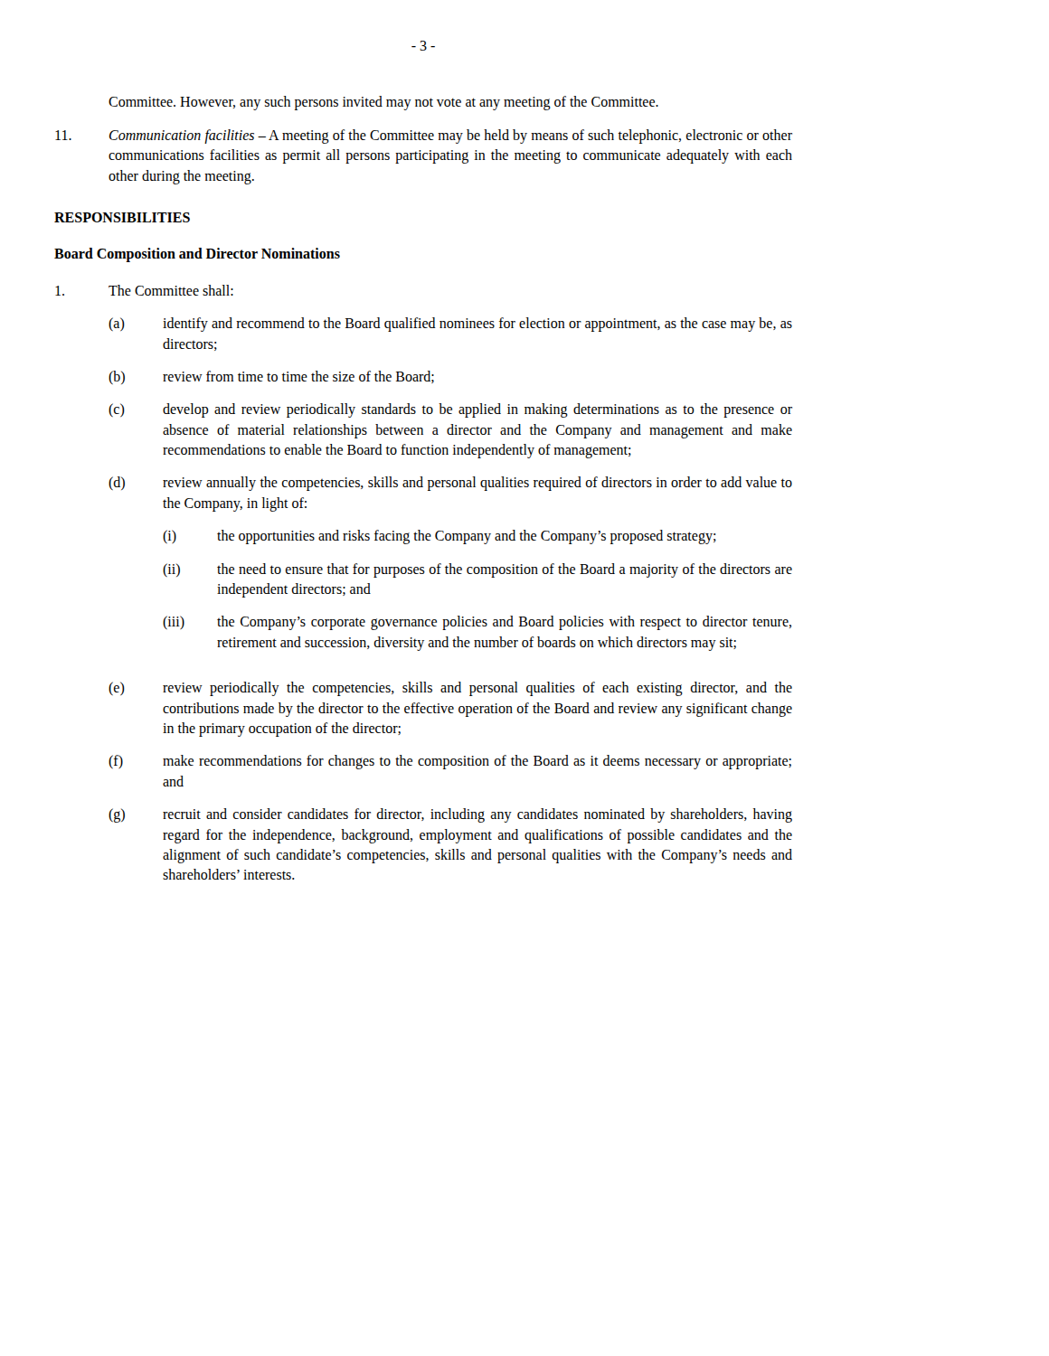- 3 -
Committee. However, any such persons invited may not vote at any meeting of the Committee.
11.
Communication facilities – A meeting of the Committee may be held by means of such telephonic, electronic or other communications facilities as permit all persons participating in the meeting to communicate adequately with each other during the meeting.
RESPONSIBILITIES
Board Composition and Director Nominations
1.
The Committee shall:
(a)
identify and recommend to the Board qualified nominees for election or appointment, as the case may be, as directors;
(b)
review from time to time the size of the Board;
(c)
develop and review periodically standards to be applied in making determinations as to the presence or absence of material relationships between a director and the Company and management and make recommendations to enable the Board to function independently of management;
(d)
review annually the competencies, skills and personal qualities required of directors in order to add value to the Company, in light of:
(i)
the opportunities and risks facing the Company and the Company’s proposed strategy;
(ii)
the need to ensure that for purposes of the composition of the Board a majority of the directors are independent directors; and
(iii)
the Company’s corporate governance policies and Board policies with respect to director tenure, retirement and succession, diversity and the number of boards on which directors may sit;
(e)
review periodically the competencies, skills and personal qualities of each existing director, and the contributions made by the director to the effective operation of the Board and review any significant change in the primary occupation of the director;
(f)
make recommendations for changes to the composition of the Board as it deems necessary or appropriate; and
(g)
recruit and consider candidates for director, including any candidates nominated by shareholders, having regard for the independence, background, employment and qualifications of possible candidates and the alignment of such candidate’s competencies, skills and personal qualities with the Company’s needs and shareholders’ interests.